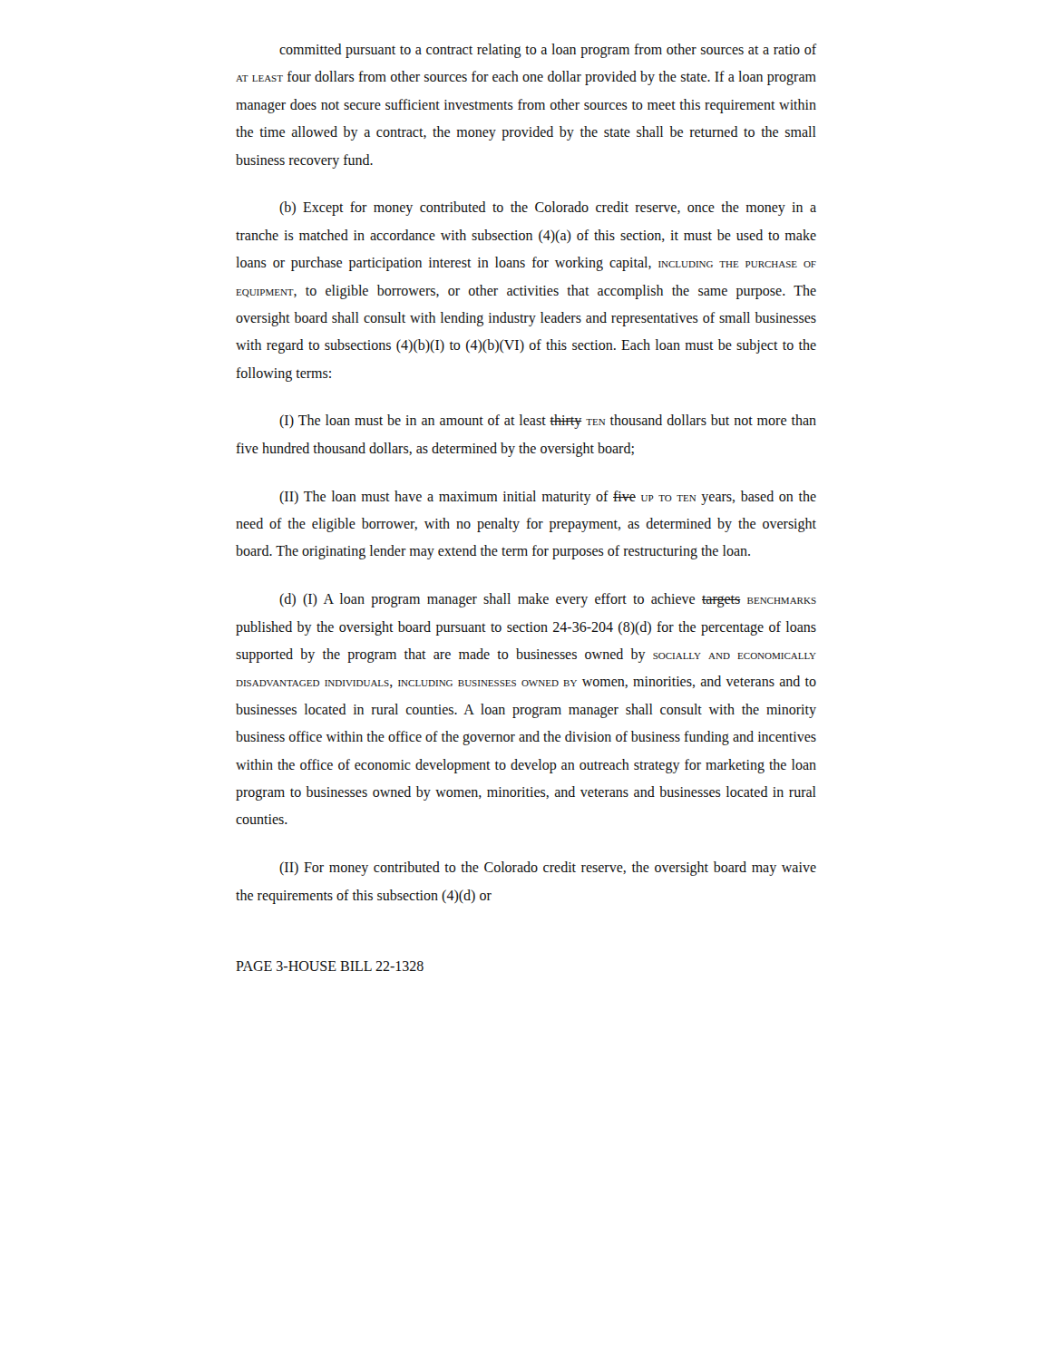committed pursuant to a contract relating to a loan program from other sources at a ratio of at least four dollars from other sources for each one dollar provided by the state. If a loan program manager does not secure sufficient investments from other sources to meet this requirement within the time allowed by a contract, the money provided by the state shall be returned to the small business recovery fund.
(b) Except for money contributed to the Colorado credit reserve, once the money in a tranche is matched in accordance with subsection (4)(a) of this section, it must be used to make loans or purchase participation interest in loans for working capital, including the purchase of equipment, to eligible borrowers, or other activities that accomplish the same purpose. The oversight board shall consult with lending industry leaders and representatives of small businesses with regard to subsections (4)(b)(I) to (4)(b)(VI) of this section. Each loan must be subject to the following terms:
(I) The loan must be in an amount of at least thirty ten thousand dollars but not more than five hundred thousand dollars, as determined by the oversight board;
(II) The loan must have a maximum initial maturity of five up to ten years, based on the need of the eligible borrower, with no penalty for prepayment, as determined by the oversight board. The originating lender may extend the term for purposes of restructuring the loan.
(d) (I) A loan program manager shall make every effort to achieve targets benchmarks published by the oversight board pursuant to section 24-36-204 (8)(d) for the percentage of loans supported by the program that are made to businesses owned by socially and economically disadvantaged individuals, including businesses owned by women, minorities, and veterans and to businesses located in rural counties. A loan program manager shall consult with the minority business office within the office of the governor and the division of business funding and incentives within the office of economic development to develop an outreach strategy for marketing the loan program to businesses owned by women, minorities, and veterans and businesses located in rural counties.
(II) For money contributed to the Colorado credit reserve, the oversight board may waive the requirements of this subsection (4)(d) or
PAGE 3-HOUSE BILL 22-1328